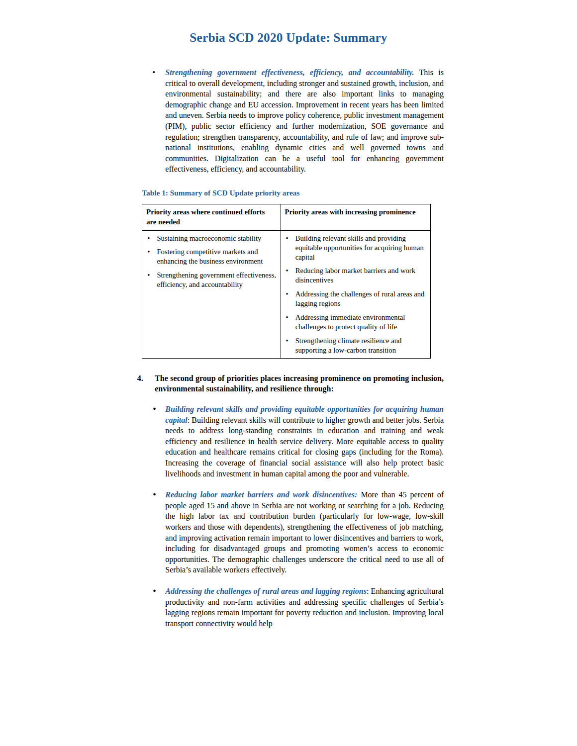Serbia SCD 2020 Update: Summary
Strengthening government effectiveness, efficiency, and accountability. This is critical to overall development, including stronger and sustained growth, inclusion, and environmental sustainability; and there are also important links to managing demographic change and EU accession. Improvement in recent years has been limited and uneven. Serbia needs to improve policy coherence, public investment management (PIM), public sector efficiency and further modernization, SOE governance and regulation; strengthen transparency, accountability, and rule of law; and improve sub-national institutions, enabling dynamic cities and well governed towns and communities. Digitalization can be a useful tool for enhancing government effectiveness, efficiency, and accountability.
Table 1: Summary of SCD Update priority areas
| Priority areas where continued efforts are needed | Priority areas with increasing prominence |
| --- | --- |
| Sustaining macroeconomic stability Fostering competitive markets and enhancing the business environment Strengthening government effectiveness, efficiency, and accountability | Building relevant skills and providing equitable opportunities for acquiring human capital Reducing labor market barriers and work disincentives Addressing the challenges of rural areas and lagging regions Addressing immediate environmental challenges to protect quality of life Strengthening climate resilience and supporting a low-carbon transition |
The second group of priorities places increasing prominence on promoting inclusion, environmental sustainability, and resilience through:
Building relevant skills and providing equitable opportunities for acquiring human capital: Building relevant skills will contribute to higher growth and better jobs. Serbia needs to address long-standing constraints in education and training and weak efficiency and resilience in health service delivery. More equitable access to quality education and healthcare remains critical for closing gaps (including for the Roma). Increasing the coverage of financial social assistance will also help protect basic livelihoods and investment in human capital among the poor and vulnerable.
Reducing labor market barriers and work disincentives: More than 45 percent of people aged 15 and above in Serbia are not working or searching for a job. Reducing the high labor tax and contribution burden (particularly for low-wage, low-skill workers and those with dependents), strengthening the effectiveness of job matching, and improving activation remain important to lower disincentives and barriers to work, including for disadvantaged groups and promoting women’s access to economic opportunities. The demographic challenges underscore the critical need to use all of Serbia’s available workers effectively.
Addressing the challenges of rural areas and lagging regions: Enhancing agricultural productivity and non-farm activities and addressing specific challenges of Serbia’s lagging regions remain important for poverty reduction and inclusion. Improving local transport connectivity would help